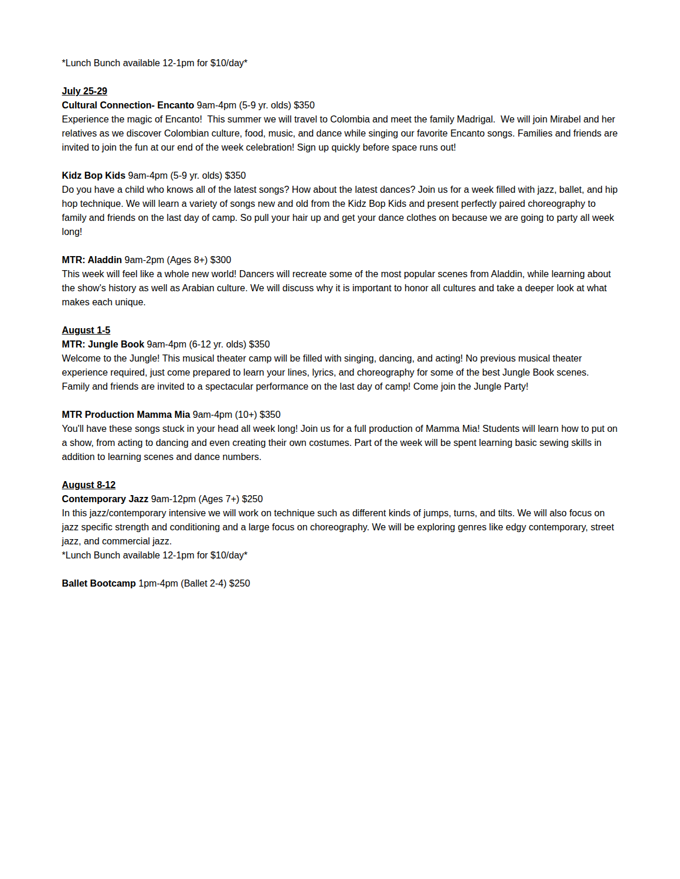*Lunch Bunch available 12-1pm for $10/day*
July 25-29
Cultural Connection- Encanto 9am-4pm (5-9 yr. olds) $350
Experience the magic of Encanto! This summer we will travel to Colombia and meet the family Madrigal. We will join Mirabel and her relatives as we discover Colombian culture, food, music, and dance while singing our favorite Encanto songs. Families and friends are invited to join the fun at our end of the week celebration! Sign up quickly before space runs out!
Kidz Bop Kids 9am-4pm (5-9 yr. olds) $350
Do you have a child who knows all of the latest songs? How about the latest dances? Join us for a week filled with jazz, ballet, and hip hop technique. We will learn a variety of songs new and old from the Kidz Bop Kids and present perfectly paired choreography to family and friends on the last day of camp. So pull your hair up and get your dance clothes on because we are going to party all week long!
MTR: Aladdin 9am-2pm (Ages 8+) $300
This week will feel like a whole new world! Dancers will recreate some of the most popular scenes from Aladdin, while learning about the show's history as well as Arabian culture. We will discuss why it is important to honor all cultures and take a deeper look at what makes each unique.
August 1-5
MTR: Jungle Book 9am-4pm (6-12 yr. olds) $350
Welcome to the Jungle! This musical theater camp will be filled with singing, dancing, and acting! No previous musical theater experience required, just come prepared to learn your lines, lyrics, and choreography for some of the best Jungle Book scenes. Family and friends are invited to a spectacular performance on the last day of camp! Come join the Jungle Party!
MTR Production Mamma Mia 9am-4pm (10+) $350
You'll have these songs stuck in your head all week long! Join us for a full production of Mamma Mia! Students will learn how to put on a show, from acting to dancing and even creating their own costumes. Part of the week will be spent learning basic sewing skills in addition to learning scenes and dance numbers.
August 8-12
Contemporary Jazz 9am-12pm (Ages 7+) $250
In this jazz/contemporary intensive we will work on technique such as different kinds of jumps, turns, and tilts. We will also focus on jazz specific strength and conditioning and a large focus on choreography. We will be exploring genres like edgy contemporary, street jazz, and commercial jazz.
*Lunch Bunch available 12-1pm for $10/day*
Ballet Bootcamp 1pm-4pm (Ballet 2-4) $250